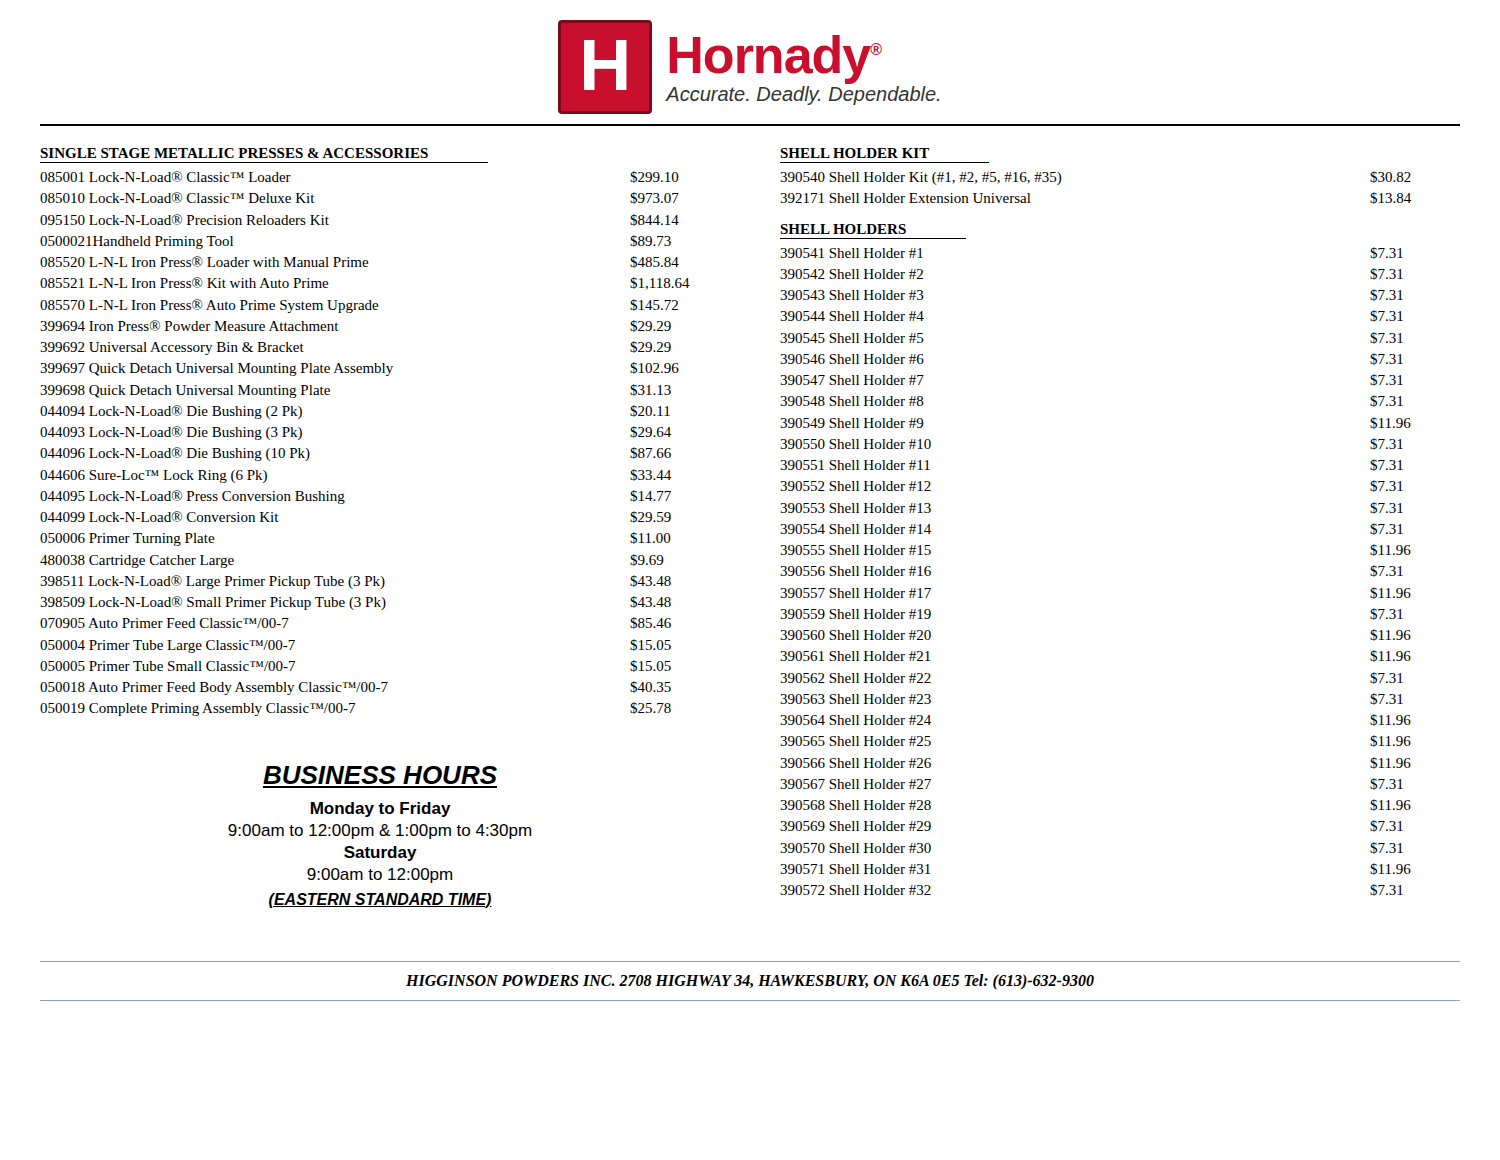H
Hornady®
Accurate. Deadly. Dependable.
Single Stage Metallic Presses & Accessories
| 085001 Lock-N-Load® Classic™ Loader | $299.10 |
| 085010 Lock-N-Load® Classic™ Deluxe Kit | $973.07 |
| 095150 Lock-N-Load® Precision Reloaders Kit | $844.14 |
| 0500021Handheld Priming Tool | $89.73 |
| 085520 L-N-L Iron Press® Loader with Manual Prime | $485.84 |
| 085521 L-N-L Iron Press® Kit with Auto Prime | $1,118.64 |
| 085570 L-N-L Iron Press® Auto Prime System Upgrade | $145.72 |
| 399694 Iron Press® Powder Measure Attachment | $29.29 |
| 399692 Universal Accessory Bin & Bracket | $29.29 |
| 399697 Quick Detach Universal Mounting Plate Assembly | $102.96 |
| 399698 Quick Detach Universal Mounting Plate | $31.13 |
| 044094 Lock-N-Load® Die Bushing (2 Pk) | $20.11 |
| 044093 Lock-N-Load® Die Bushing (3 Pk) | $29.64 |
| 044096 Lock-N-Load® Die Bushing (10 Pk) | $87.66 |
| 044606 Sure-Loc™ Lock Ring (6 Pk) | $33.44 |
| 044095 Lock-N-Load® Press Conversion Bushing | $14.77 |
| 044099 Lock-N-Load® Conversion Kit | $29.59 |
| 050006 Primer Turning Plate | $11.00 |
| 480038 Cartridge Catcher Large | $9.69 |
| 398511 Lock-N-Load® Large Primer Pickup Tube (3 Pk) | $43.48 |
| 398509 Lock-N-Load® Small Primer Pickup Tube (3 Pk) | $43.48 |
| 070905 Auto Primer Feed Classic™/00-7 | $85.46 |
| 050004 Primer Tube Large Classic™/00-7 | $15.05 |
| 050005 Primer Tube Small Classic™/00-7 | $15.05 |
| 050018 Auto Primer Feed Body Assembly Classic™/00-7 | $40.35 |
| 050019 Complete Priming Assembly Classic™/00-7 | $25.78 |
BUSINESS HOURS
Monday to Friday
9:00am to 12:00pm & 1:00pm to 4:30pm
Saturday
9:00am to 12:00pm
(EASTERN STANDARD TIME)
Shell Holder Kit
| 390540 Shell Holder Kit (#1, #2, #5, #16, #35) | $30.82 |
| 392171 Shell Holder Extension Universal | $13.84 |
Shell Holders
| 390541 Shell Holder #1 | $7.31 |
| 390542 Shell Holder #2 | $7.31 |
| 390543 Shell Holder #3 | $7.31 |
| 390544 Shell Holder #4 | $7.31 |
| 390545 Shell Holder #5 | $7.31 |
| 390546 Shell Holder #6 | $7.31 |
| 390547 Shell Holder #7 | $7.31 |
| 390548 Shell Holder #8 | $7.31 |
| 390549 Shell Holder #9 | $11.96 |
| 390550 Shell Holder #10 | $7.31 |
| 390551 Shell Holder #11 | $7.31 |
| 390552 Shell Holder #12 | $7.31 |
| 390553 Shell Holder #13 | $7.31 |
| 390554 Shell Holder #14 | $7.31 |
| 390555 Shell Holder #15 | $11.96 |
| 390556 Shell Holder #16 | $7.31 |
| 390557 Shell Holder #17 | $11.96 |
| 390559 Shell Holder #19 | $7.31 |
| 390560 Shell Holder #20 | $11.96 |
| 390561 Shell Holder #21 | $11.96 |
| 390562 Shell Holder #22 | $7.31 |
| 390563 Shell Holder #23 | $7.31 |
| 390564 Shell Holder #24 | $11.96 |
| 390565 Shell Holder #25 | $11.96 |
| 390566 Shell Holder #26 | $11.96 |
| 390567 Shell Holder #27 | $7.31 |
| 390568 Shell Holder #28 | $11.96 |
| 390569 Shell Holder #29 | $7.31 |
| 390570 Shell Holder #30 | $7.31 |
| 390571 Shell Holder #31 | $11.96 |
| 390572 Shell Holder #32 | $7.31 |
HIGGINSON POWDERS INC. 2708 HIGHWAY 34, HAWKESBURY, ON K6A 0E5 Tel: (613)-632-9300